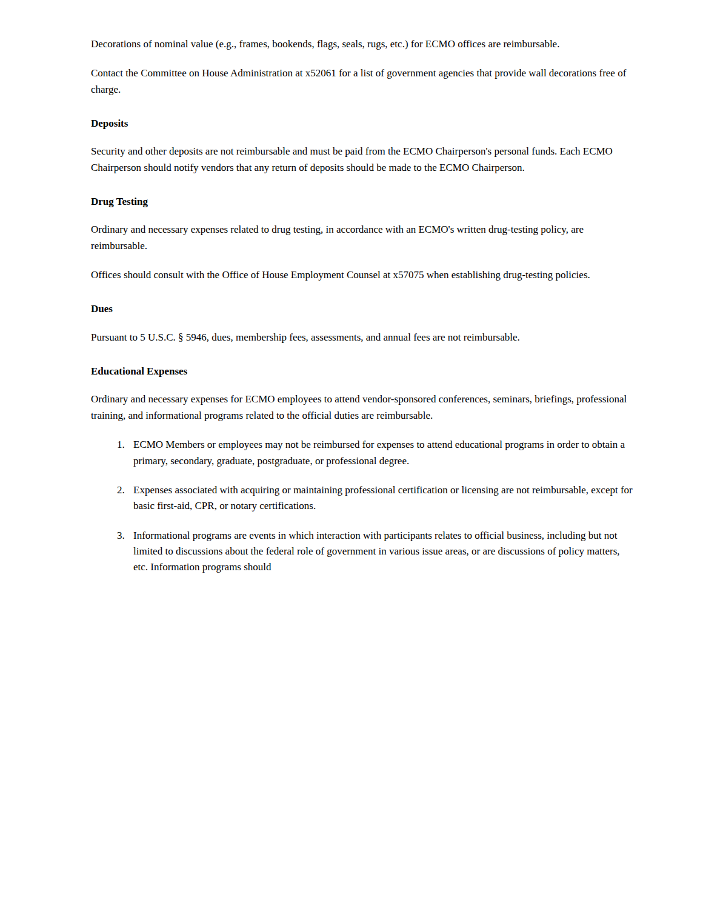Decorations of nominal value (e.g., frames, bookends, flags, seals, rugs, etc.) for ECMO offices are reimbursable.
Contact the Committee on House Administration at x52061 for a list of government agencies that provide wall decorations free of charge.
Deposits
Security and other deposits are not reimbursable and must be paid from the ECMO Chairperson's personal funds. Each ECMO Chairperson should notify vendors that any return of deposits should be made to the ECMO Chairperson.
Drug Testing
Ordinary and necessary expenses related to drug testing, in accordance with an ECMO's written drug-testing policy, are reimbursable.
Offices should consult with the Office of House Employment Counsel at x57075 when establishing drug-testing policies.
Dues
Pursuant to 5 U.S.C. § 5946, dues, membership fees, assessments, and annual fees are not reimbursable.
Educational Expenses
Ordinary and necessary expenses for ECMO employees to attend vendor-sponsored conferences, seminars, briefings, professional training, and informational programs related to the official duties are reimbursable.
ECMO Members or employees may not be reimbursed for expenses to attend educational programs in order to obtain a primary, secondary, graduate, postgraduate, or professional degree.
Expenses associated with acquiring or maintaining professional certification or licensing are not reimbursable, except for basic first-aid, CPR, or notary certifications.
Informational programs are events in which interaction with participants relates to official business, including but not limited to discussions about the federal role of government in various issue areas, or are discussions of policy matters, etc. Information programs should